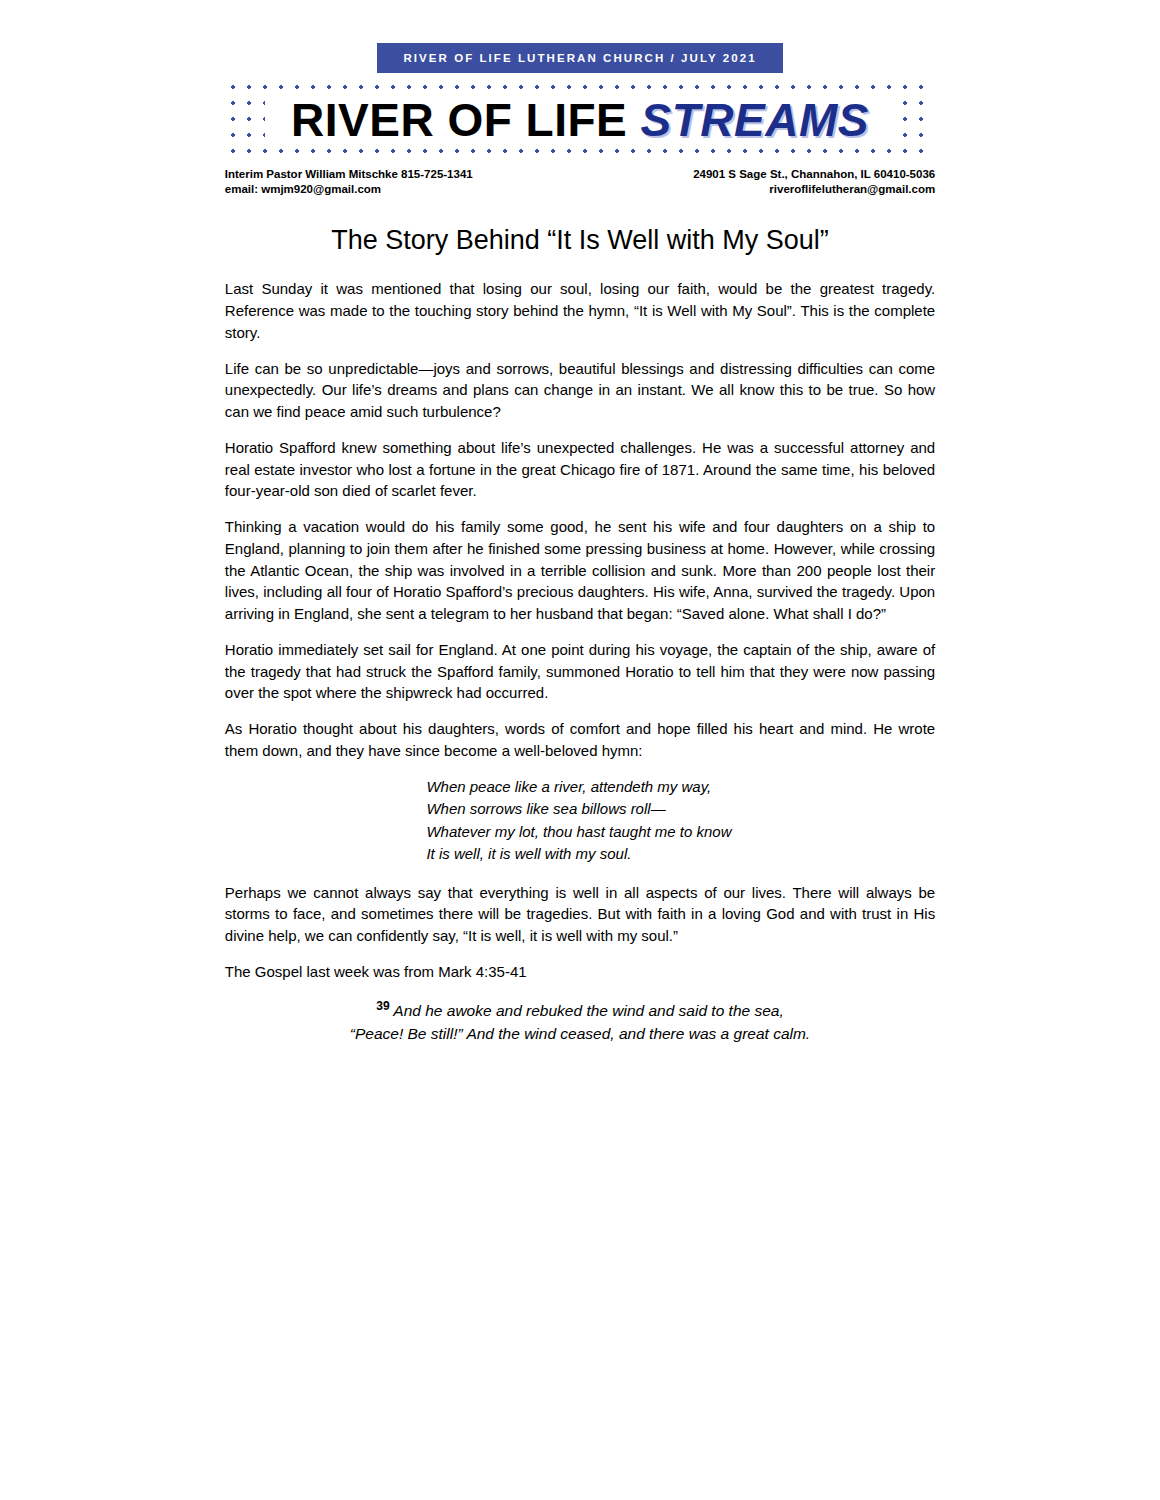River of Life Lutheran Church / July 2021
RIVER OF LIFE STREAMS
Interim Pastor William Mitschke 815-725-1341
email: wmjm920@gmail.com
24901 S Sage St., Channahon, IL 60410-5036
riveroflifelutheran@gmail.com
The Story Behind “It Is Well with My Soul”
Last Sunday it was mentioned that losing our soul, losing our faith, would be the greatest tragedy. Reference was made to the touching story behind the hymn, “It is Well with My Soul”. This is the complete story.
Life can be so unpredictable—joys and sorrows, beautiful blessings and distressing difficulties can come unexpectedly. Our life’s dreams and plans can change in an instant. We all know this to be true. So how can we find peace amid such turbulence?
Horatio Spafford knew something about life’s unexpected challenges. He was a successful attorney and real estate investor who lost a fortune in the great Chicago fire of 1871. Around the same time, his beloved four-year-old son died of scarlet fever.
Thinking a vacation would do his family some good, he sent his wife and four daughters on a ship to England, planning to join them after he finished some pressing business at home. However, while crossing the Atlantic Ocean, the ship was involved in a terrible collision and sunk. More than 200 people lost their lives, including all four of Horatio Spafford’s precious daughters. His wife, Anna, survived the tragedy. Upon arriving in England, she sent a telegram to her husband that began: “Saved alone. What shall I do?”
Horatio immediately set sail for England. At one point during his voyage, the captain of the ship, aware of the tragedy that had struck the Spafford family, summoned Horatio to tell him that they were now passing over the spot where the shipwreck had occurred.
As Horatio thought about his daughters, words of comfort and hope filled his heart and mind. He wrote them down, and they have since become a well-beloved hymn:
When peace like a river, attendeth my way,
When sorrows like sea billows roll—
Whatever my lot, thou hast taught me to know
It is well, it is well with my soul.
Perhaps we cannot always say that everything is well in all aspects of our lives. There will always be storms to face, and sometimes there will be tragedies. But with faith in a loving God and with trust in His divine help, we can confidently say, “It is well, it is well with my soul.”
The Gospel last week was from Mark 4:35-41
39 And he awoke and rebuked the wind and said to the sea,
“Peace! Be still!” And the wind ceased, and there was a great calm.